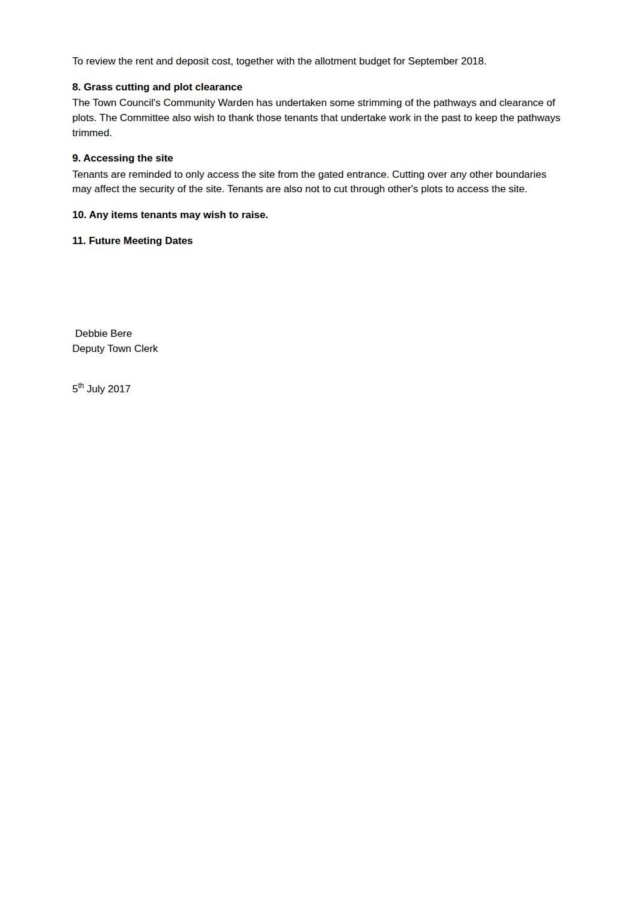To review the rent and deposit cost, together with the allotment budget for September 2018.
8. Grass cutting and plot clearance
The Town Council's Community Warden has undertaken some strimming of the pathways and clearance of plots. The Committee also wish to thank those tenants that undertake work in the past to keep the pathways trimmed.
9. Accessing the site
Tenants are reminded to only access the site from the gated entrance. Cutting over any other boundaries may affect the security of the site. Tenants are also not to cut through other's plots to access the site.
10. Any items tenants may wish to raise.
11. Future Meeting Dates
Debbie Bere
Deputy Town Clerk
5th July 2017